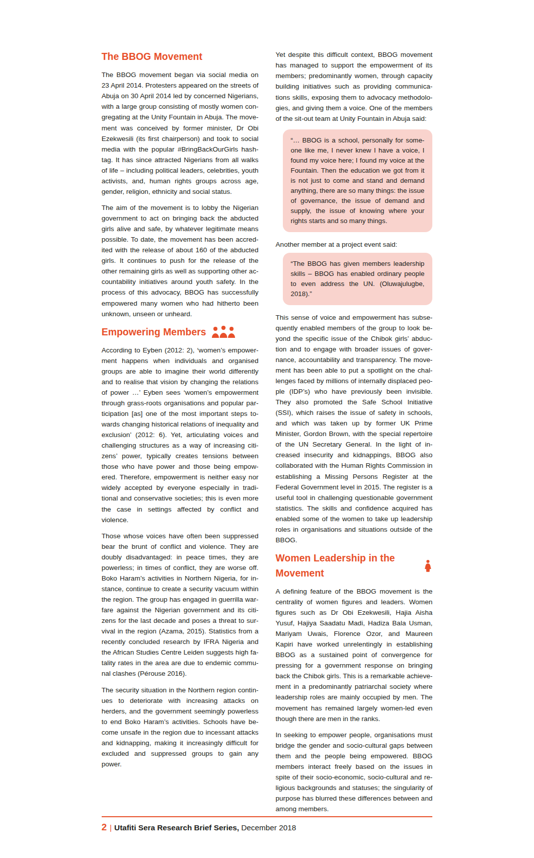The BBOG Movement
The BBOG movement began via social media on 23 April 2014. Protesters appeared on the streets of Abuja on 30 April 2014 led by concerned Nigerians, with a large group consisting of mostly women congregating at the Unity Fountain in Abuja. The movement was conceived by former minister, Dr Obi Ezekwesili (its first chairperson) and took to social media with the popular #BringBackOurGirls hashtag. It has since attracted Nigerians from all walks of life – including political leaders, celebrities, youth activists, and, human rights groups across age, gender, religion, ethnicity and social status.
The aim of the movement is to lobby the Nigerian government to act on bringing back the abducted girls alive and safe, by whatever legitimate means possible. To date, the movement has been accredited with the release of about 160 of the abducted girls. It continues to push for the release of the other remaining girls as well as supporting other accountability initiatives around youth safety. In the process of this advocacy, BBOG has successfully empowered many women who had hitherto been unknown, unseen or unheard.
Empowering Members
According to Eyben (2012: 2), ‘women’s empowerment happens when individuals and organised groups are able to imagine their world differently and to realise that vision by changing the relations of power …’ Eyben sees ‘women’s empowerment through grass-roots organisations and popular participation [as] one of the most important steps towards changing historical relations of inequality and exclusion’ (2012: 6). Yet, articulating voices and challenging structures as a way of increasing citizens’ power, typically creates tensions between those who have power and those being empowered. Therefore, empowerment is neither easy nor widely accepted by everyone especially in traditional and conservative societies; this is even more the case in settings affected by conflict and violence.
Those whose voices have often been suppressed bear the brunt of conflict and violence. They are doubly disadvantaged: in peace times, they are powerless; in times of conflict, they are worse off. Boko Haram’s activities in Northern Nigeria, for instance, continue to create a security vacuum within the region. The group has engaged in guerrilla warfare against the Nigerian government and its citizens for the last decade and poses a threat to survival in the region (Azama, 2015). Statistics from a recently concluded research by IFRA Nigeria and the African Studies Centre Leiden suggests high fatality rates in the area are due to endemic communal clashes (Pérouse 2016).
The security situation in the Northern region continues to deteriorate with increasing attacks on herders, and the government seemingly powerless to end Boko Haram’s activities. Schools have become unsafe in the region due to incessant attacks and kidnapping, making it increasingly difficult for excluded and suppressed groups to gain any power.
Yet despite this difficult context, BBOG movement has managed to support the empowerment of its members; predominantly women, through capacity building initiatives such as providing communications skills, exposing them to advocacy methodologies, and giving them a voice. One of the members of the sit-out team at Unity Fountain in Abuja said:
“… BBOG is a school, personally for someone like me, I never knew I have a voice, I found my voice here; I found my voice at the Fountain. Then the education we got from it is not just to come and stand and demand anything, there are so many things: the issue of governance, the issue of demand and supply, the issue of knowing where your rights starts and so many things.
Another member at a project event said:
“The BBOG has given members leadership skills – BBOG has enabled ordinary people to even address the UN. (Oluwajulugbe, 2018).”
This sense of voice and empowerment has subsequently enabled members of the group to look beyond the specific issue of the Chibok girls’ abduction and to engage with broader issues of governance, accountability and transparency. The movement has been able to put a spotlight on the challenges faced by millions of internally displaced people (IDP’s) who have previously been invisible. They also promoted the Safe School Initiative (SSI), which raises the issue of safety in schools, and which was taken up by former UK Prime Minister, Gordon Brown, with the special repertoire of the UN Secretary General. In the light of increased insecurity and kidnappings, BBOG also collaborated with the Human Rights Commission in establishing a Missing Persons Register at the Federal Government level in 2015. The register is a useful tool in challenging questionable government statistics. The skills and confidence acquired has enabled some of the women to take up leadership roles in organisations and situations outside of the BBOG.
Women Leadership in the Movement
A defining feature of the BBOG movement is the centrality of women figures and leaders. Women figures such as Dr Obi Ezekwesili, Hajia Aisha Yusuf, Hajiya Saadatu Madi, Hadiza Bala Usman, Mariyam Uwais, Florence Ozor, and Maureen Kapiri have worked unrelentingly in establishing BBOG as a sustained point of convergence for pressing for a government response on bringing back the Chibok girls. This is a remarkable achievement in a predominantly patriarchal society where leadership roles are mainly occupied by men. The movement has remained largely women-led even though there are men in the ranks.
In seeking to empower people, organisations must bridge the gender and socio-cultural gaps between them and the people being empowered. BBOG members interact freely based on the issues in spite of their socio-economic, socio-cultural and religious backgrounds and statuses; the singularity of purpose has blurred these differences between and among members.
2|Utafiti Sera Research Brief Series, December 2018